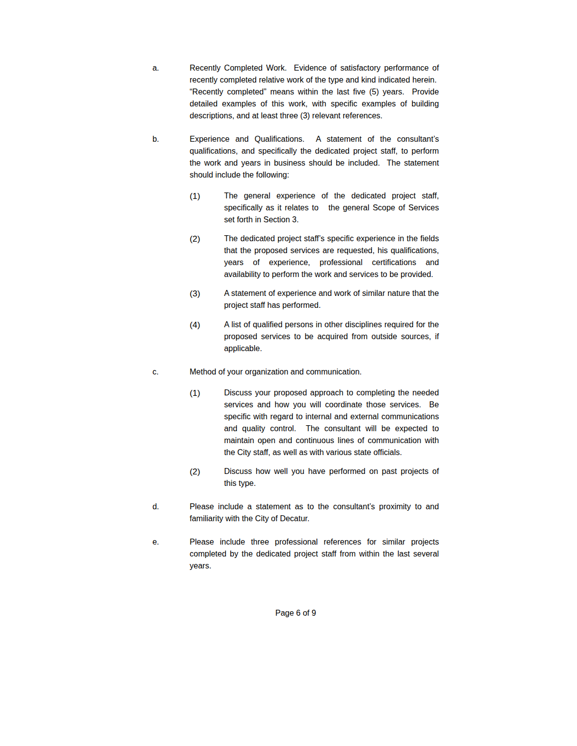a. Recently Completed Work. Evidence of satisfactory performance of recently completed relative work of the type and kind indicated herein. “Recently completed” means within the last five (5) years. Provide detailed examples of this work, with specific examples of building descriptions, and at least three (3) relevant references.
b. Experience and Qualifications. A statement of the consultant’s qualifications, and specifically the dedicated project staff, to perform the work and years in business should be included. The statement should include the following:
(1) The general experience of the dedicated project staff, specifically as it relates to the general Scope of Services set forth in Section 3.
(2) The dedicated project staff’s specific experience in the fields that the proposed services are requested, his qualifications, years of experience, professional certifications and availability to perform the work and services to be provided.
(3) A statement of experience and work of similar nature that the project staff has performed.
(4) A list of qualified persons in other disciplines required for the proposed services to be acquired from outside sources, if applicable.
c. Method of your organization and communication.
(1) Discuss your proposed approach to completing the needed services and how you will coordinate those services. Be specific with regard to internal and external communications and quality control. The consultant will be expected to maintain open and continuous lines of communication with the City staff, as well as with various state officials.
(2) Discuss how well you have performed on past projects of this type.
d. Please include a statement as to the consultant’s proximity to and familiarity with the City of Decatur.
e. Please include three professional references for similar projects completed by the dedicated project staff from within the last several years.
Page 6 of 9